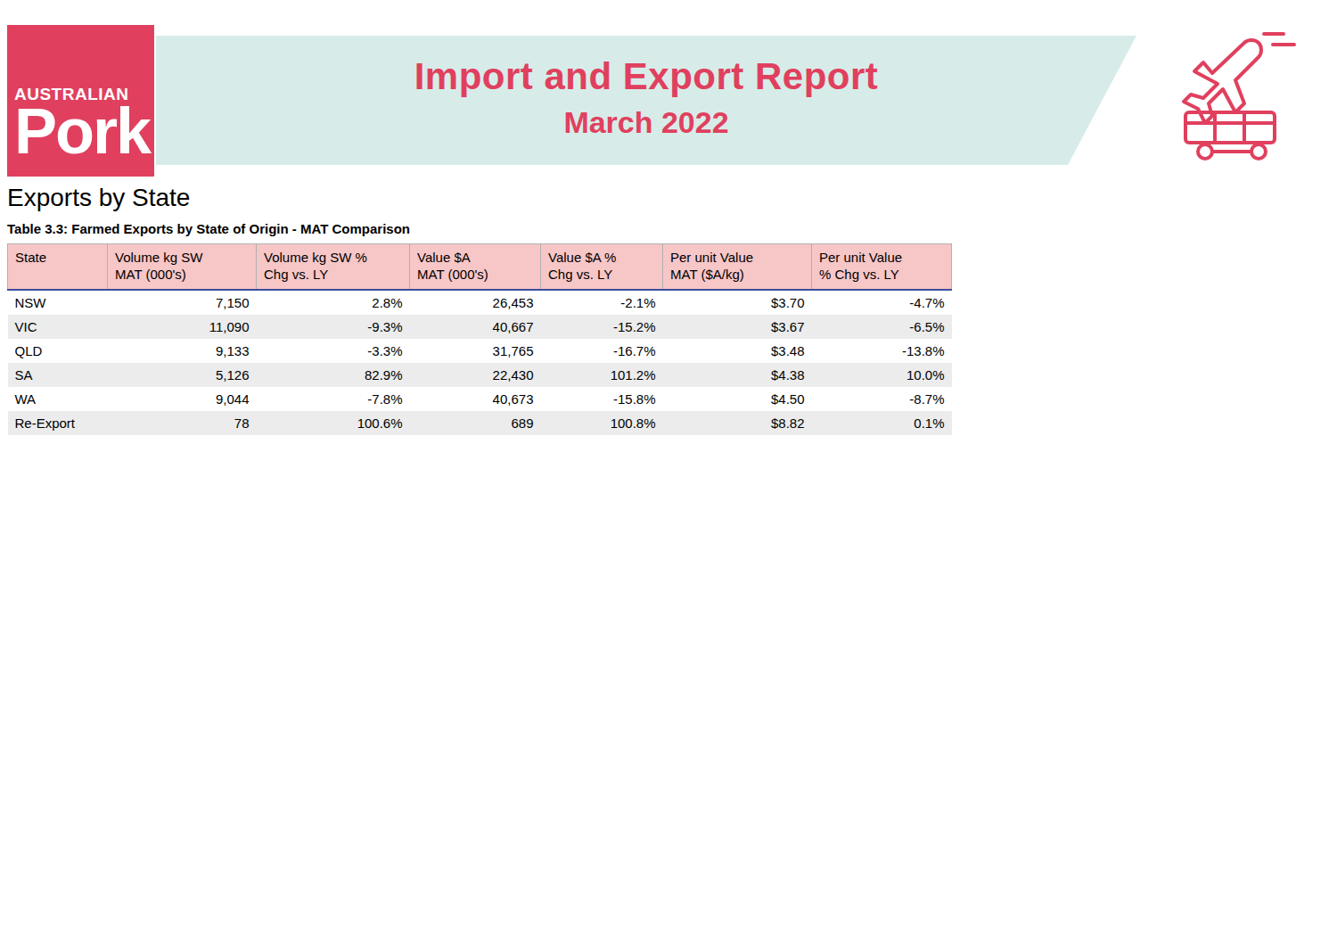AUSTRALIAN
Pork
Import and Export Report
March 2022
Exports by State
Table 3.3: Farmed Exports by State of Origin - MAT Comparison
| State | Volume kg SW MAT (000's) | Volume kg SW % Chg vs. LY | Value $A MAT (000's) | Value $A % Chg vs. LY | Per unit Value MAT ($A/kg) | Per unit Value % Chg vs. LY |
| --- | --- | --- | --- | --- | --- | --- |
| NSW | 7,150 | 2.8% | 26,453 | -2.1% | $3.70 | -4.7% |
| VIC | 11,090 | -9.3% | 40,667 | -15.2% | $3.67 | -6.5% |
| QLD | 9,133 | -3.3% | 31,765 | -16.7% | $3.48 | -13.8% |
| SA | 5,126 | 82.9% | 22,430 | 101.2% | $4.38 | 10.0% |
| WA | 9,044 | -7.8% | 40,673 | -15.8% | $4.50 | -8.7% |
| Re-Export | 78 | 100.6% | 689 | 100.8% | $8.82 | 0.1% |